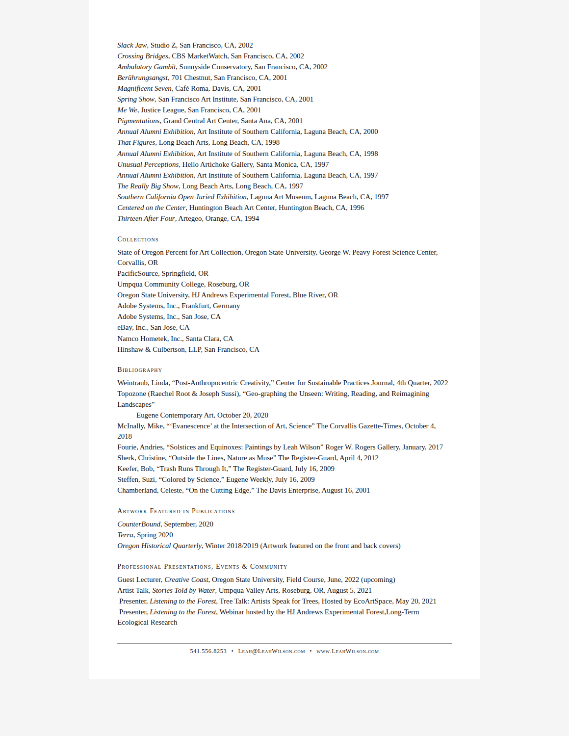Slack Jaw, Studio Z, San Francisco, CA, 2002
Crossing Bridges, CBS MarketWatch, San Francisco, CA, 2002
Ambulatory Gambit, Sunnyside Conservatory, San Francisco, CA, 2002
Berührungsangst, 701 Chestnut, San Francisco, CA, 2001
Magnificent Seven, Café Roma, Davis, CA, 2001
Spring Show, San Francisco Art Institute, San Francisco, CA, 2001
Me We, Justice League, San Francisco, CA, 2001
Pigmentations, Grand Central Art Center, Santa Ana, CA, 2001
Annual Alumni Exhibition, Art Institute of Southern California, Laguna Beach, CA, 2000
That Figures, Long Beach Arts, Long Beach, CA, 1998
Annual Alumni Exhibition, Art Institute of Southern California, Laguna Beach, CA, 1998
Unusual Perceptions, Hello Artichoke Gallery, Santa Monica, CA, 1997
Annual Alumni Exhibition, Art Institute of Southern California, Laguna Beach, CA, 1997
The Really Big Show, Long Beach Arts, Long Beach, CA, 1997
Southern California Open Juried Exhibition, Laguna Art Museum, Laguna Beach, CA, 1997
Centered on the Center, Huntington Beach Art Center, Huntington Beach, CA, 1996
Thirteen After Four, Artegeo, Orange, CA, 1994
Collections
State of Oregon Percent for Art Collection, Oregon State University, George W. Peavy Forest Science Center, Corvallis, OR
PacificSource, Springfield, OR
Umpqua Community College, Roseburg, OR
Oregon State University, HJ Andrews Experimental Forest, Blue River, OR
Adobe Systems, Inc., Frankfurt, Germany
Adobe Systems, Inc., San Jose, CA
eBay, Inc., San Jose, CA
Namco Hometek, Inc., Santa Clara, CA
Hinshaw & Culbertson, LLP, San Francisco, CA
Bibliography
Weintraub, Linda, “Post-Anthropocentric Creativity,” Center for Sustainable Practices Journal, 4th Quarter, 2022
Topozone (Raechel Root & Joseph Sussi), “Geo-graphing the Unseen: Writing, Reading, and Reimagining Landscapes”
Eugene Contemporary Art, October 20, 2020
McInally, Mike, “‘Evanescence’ at the Intersection of Art, Science” The Corvallis Gazette-Times, October 4, 2018
Fourie, Andries, “Solstices and Equinoxes: Paintings by Leah Wilson” Roger W. Rogers Gallery, January, 2017
Sherk, Christine, “Outside the Lines, Nature as Muse” The Register-Guard, April 4, 2012
Keefer, Bob, “Trash Runs Through It,” The Register-Guard, July 16, 2009
Steffen, Suzi, “Colored by Science,” Eugene Weekly, July 16, 2009
Chamberland, Celeste, “On the Cutting Edge,” The Davis Enterprise, August 16, 2001
Artwork Featured in Publications
CounterBound, September, 2020
Terra, Spring 2020
Oregon Historical Quarterly, Winter 2018/2019 (Artwork featured on the front and back covers)
Professional Presentations, Events & Community
Guest Lecturer, Creative Coast, Oregon State University, Field Course, June, 2022 (upcoming)
Artist Talk, Stories Told by Water, Umpqua Valley Arts, Roseburg, OR, August 5, 2021
Presenter, Listening to the Forest, Tree Talk: Artists Speak for Trees, Hosted by EcoArtSpace, May 20, 2021
Presenter, Listening to the Forest, Webinar hosted by the HJ Andrews Experimental Forest,Long-Term Ecological Research
541.556.8253 • Leah@LeahWilson.com • www.LeahWilson.com